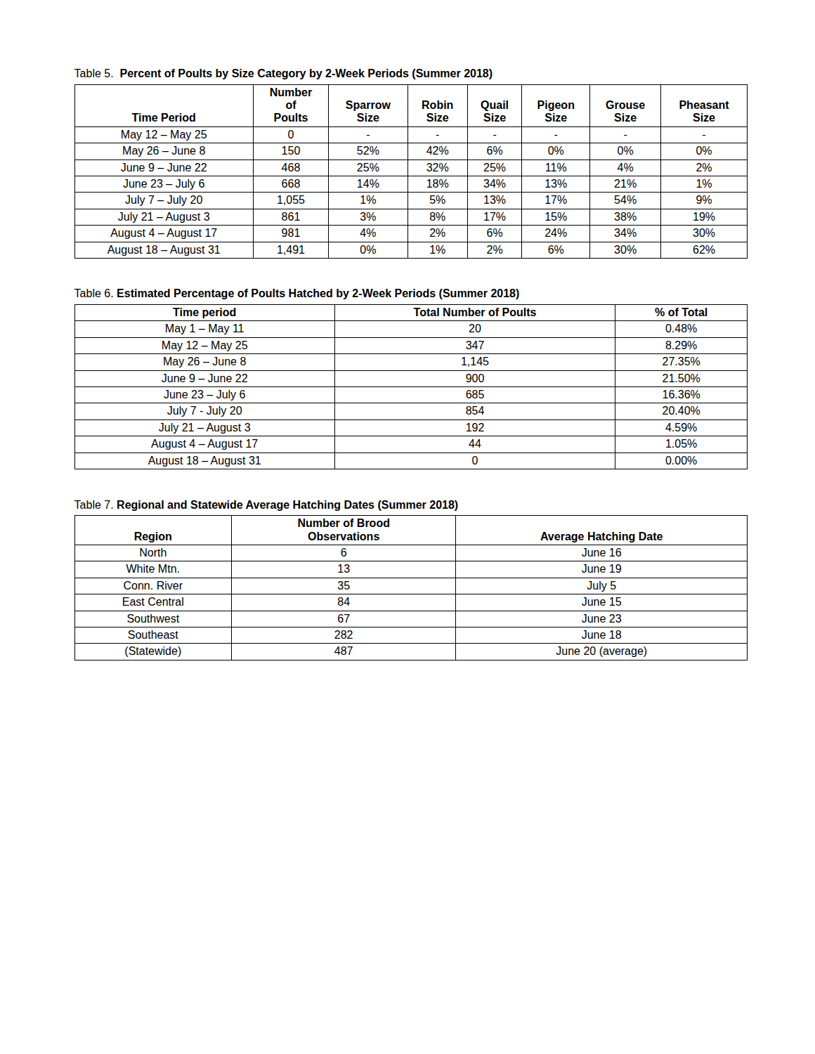Table 5. Percent of Poults by Size Category by 2-Week Periods (Summer 2018)
| Time Period | Number of Poults | Sparrow Size | Robin Size | Quail Size | Pigeon Size | Grouse Size | Pheasant Size |
| --- | --- | --- | --- | --- | --- | --- | --- |
| May 12 – May 25 | 0 | - | - | - | - | - | - |
| May 26 – June 8 | 150 | 52% | 42% | 6% | 0% | 0% | 0% |
| June 9 – June 22 | 468 | 25% | 32% | 25% | 11% | 4% | 2% |
| June 23 – July 6 | 668 | 14% | 18% | 34% | 13% | 21% | 1% |
| July 7 – July 20 | 1,055 | 1% | 5% | 13% | 17% | 54% | 9% |
| July 21 – August 3 | 861 | 3% | 8% | 17% | 15% | 38% | 19% |
| August 4 – August 17 | 981 | 4% | 2% | 6% | 24% | 34% | 30% |
| August 18 – August 31 | 1,491 | 0% | 1% | 2% | 6% | 30% | 62% |
Table 6. Estimated Percentage of Poults Hatched by 2-Week Periods (Summer 2018)
| Time period | Total Number of Poults | % of Total |
| --- | --- | --- |
| May 1 – May 11 | 20 | 0.48% |
| May 12 – May 25 | 347 | 8.29% |
| May 26 – June 8 | 1,145 | 27.35% |
| June 9 – June 22 | 900 | 21.50% |
| June 23 – July 6 | 685 | 16.36% |
| July 7 - July 20 | 854 | 20.40% |
| July 21 – August 3 | 192 | 4.59% |
| August 4 – August 17 | 44 | 1.05% |
| August 18 – August 31 | 0 | 0.00% |
Table 7. Regional and Statewide Average Hatching Dates (Summer 2018)
| Region | Number of Brood Observations | Average Hatching Date |
| --- | --- | --- |
| North | 6 | June 16 |
| White Mtn. | 13 | June 19 |
| Conn. River | 35 | July 5 |
| East Central | 84 | June 15 |
| Southwest | 67 | June 23 |
| Southeast | 282 | June 18 |
| (Statewide) | 487 | June 20 (average) |